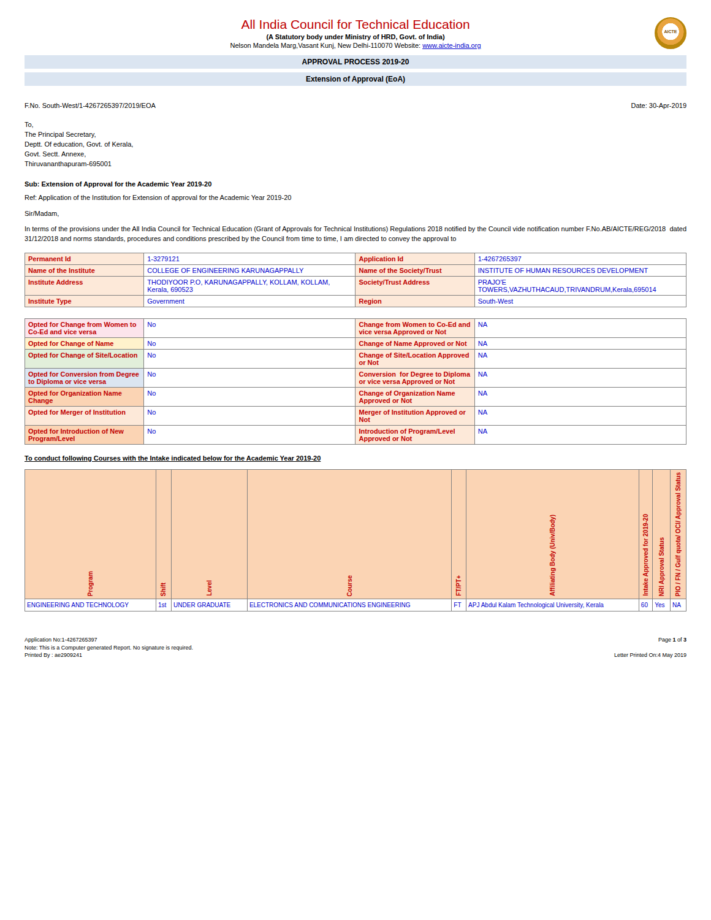All India Council for Technical Education
(A Statutory body under Ministry of HRD, Govt. of India)
Nelson Mandela Marg,Vasant Kunj, New Delhi-110070 Website: www.aicte-india.org
APPROVAL PROCESS 2019-20
Extension of Approval (EoA)
F.No. South-West/1-4267265397/2019/EOA
Date: 30-Apr-2019
To,
The Principal Secretary,
Deptt. Of education, Govt. of Kerala,
Govt. Sectt. Annexe,
Thiruvananthapuram-695001
Sub: Extension of Approval for the Academic Year 2019-20
Ref: Application of the Institution for Extension of approval for the Academic Year 2019-20
Sir/Madam,
In terms of the provisions under the All India Council for Technical Education (Grant of Approvals for Technical Institutions) Regulations 2018 notified by the Council vide notification number F.No.AB/AICTE/REG/2018 dated 31/12/2018 and norms standards, procedures and conditions prescribed by the Council from time to time, I am directed to convey the approval to
| Permanent Id | 1-3279121 | Application Id | 1-4267265397 |
| Name of the Institute | COLLEGE OF ENGINEERING KARUNAGAPPALLY | Name of the Society/Trust | INSTITUTE OF HUMAN RESOURCES DEVELOPMENT |
| Institute Address | THODIYOOR P.O, KARUNAGAPPALLY, KOLLAM, KOLLAM, Kerala, 690523 | Society/Trust Address | PRAJO'E TOWERS,VAZHUTHACAUD,TRIVANDRUM,Kerala,695014 |
| Institute Type | Government | Region | South-West |
| Opted for Change from Women to Co-Ed and vice versa | No | Change from Women to Co-Ed and vice versa Approved or Not | NA |
| Opted for Change of Name | No | Change of Name Approved or Not | NA |
| Opted for Change of Site/Location | No | Change of Site/Location Approved or Not | NA |
| Opted for Conversion from Degree to Diploma or vice versa | No | Conversion for Degree to Diploma or vice versa Approved or Not | NA |
| Opted for Organization Name Change | No | Change of Organization Name Approved or Not | NA |
| Opted for Merger of Institution | No | Merger of Institution Approved or Not | NA |
| Opted for Introduction of New Program/Level | No | Introduction of Program/Level Approved or Not | NA |
To conduct following Courses with the Intake indicated below for the Academic Year 2019-20
| Program | Shift | Level | Course | FT/PT+ | Affiliating Body (Univ/Body) | Intake Approved for 2019-20 | NRI Approval Status | PIO / FN / Gulf quota/ OCI/ Approval Status |
| --- | --- | --- | --- | --- | --- | --- | --- | --- |
| ENGINEERING AND TECHNOLOGY | 1st | UNDER GRADUATE | ELECTRONICS AND COMMUNICATIONS ENGINEERING | FT | APJ Abdul Kalam Technological University, Kerala | 60 | Yes | NA |
Application No:1-4267265397
Note: This is a Computer generated Report. No signature is required.
Printed By : ae2909241
Page 1 of 3
Letter Printed On:4 May 2019